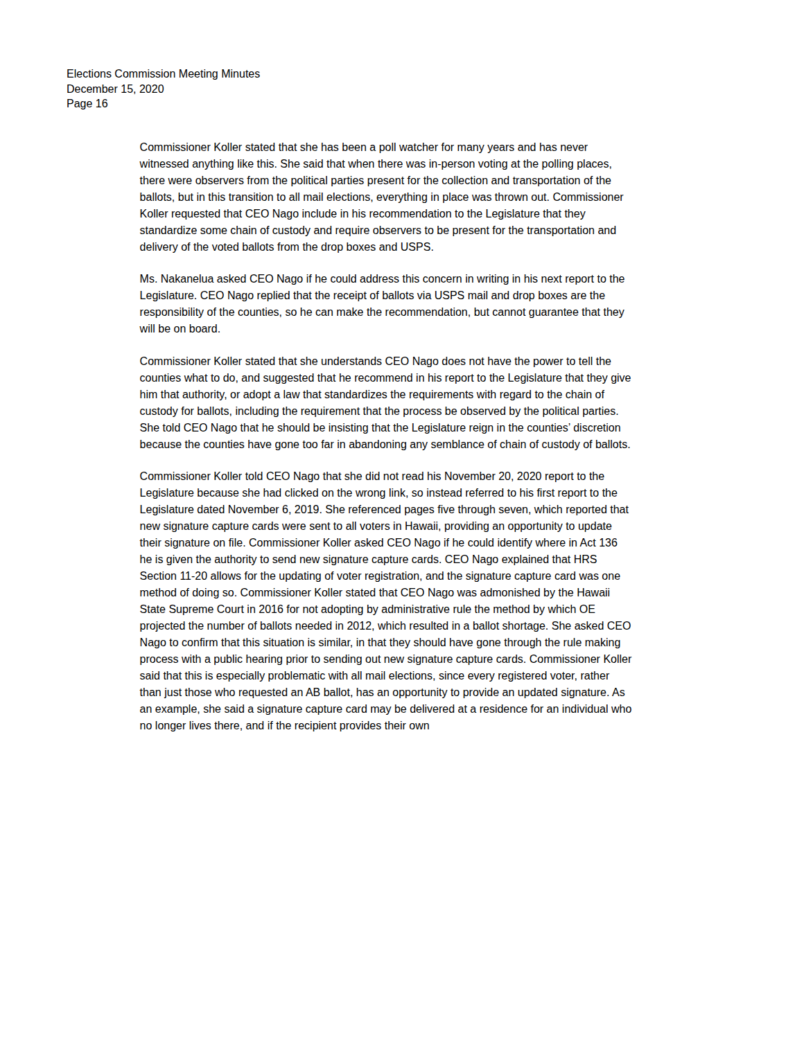Elections Commission Meeting Minutes
December 15, 2020
Page 16
Commissioner Koller stated that she has been a poll watcher for many years and has never witnessed anything like this. She said that when there was in-person voting at the polling places, there were observers from the political parties present for the collection and transportation of the ballots, but in this transition to all mail elections, everything in place was thrown out. Commissioner Koller requested that CEO Nago include in his recommendation to the Legislature that they standardize some chain of custody and require observers to be present for the transportation and delivery of the voted ballots from the drop boxes and USPS.
Ms. Nakanelua asked CEO Nago if he could address this concern in writing in his next report to the Legislature. CEO Nago replied that the receipt of ballots via USPS mail and drop boxes are the responsibility of the counties, so he can make the recommendation, but cannot guarantee that they will be on board.
Commissioner Koller stated that she understands CEO Nago does not have the power to tell the counties what to do, and suggested that he recommend in his report to the Legislature that they give him that authority, or adopt a law that standardizes the requirements with regard to the chain of custody for ballots, including the requirement that the process be observed by the political parties. She told CEO Nago that he should be insisting that the Legislature reign in the counties’ discretion because the counties have gone too far in abandoning any semblance of chain of custody of ballots.
Commissioner Koller told CEO Nago that she did not read his November 20, 2020 report to the Legislature because she had clicked on the wrong link, so instead referred to his first report to the Legislature dated November 6, 2019. She referenced pages five through seven, which reported that new signature capture cards were sent to all voters in Hawaii, providing an opportunity to update their signature on file. Commissioner Koller asked CEO Nago if he could identify where in Act 136 he is given the authority to send new signature capture cards. CEO Nago explained that HRS Section 11-20 allows for the updating of voter registration, and the signature capture card was one method of doing so. Commissioner Koller stated that CEO Nago was admonished by the Hawaii State Supreme Court in 2016 for not adopting by administrative rule the method by which OE projected the number of ballots needed in 2012, which resulted in a ballot shortage. She asked CEO Nago to confirm that this situation is similar, in that they should have gone through the rule making process with a public hearing prior to sending out new signature capture cards. Commissioner Koller said that this is especially problematic with all mail elections, since every registered voter, rather than just those who requested an AB ballot, has an opportunity to provide an updated signature. As an example, she said a signature capture card may be delivered at a residence for an individual who no longer lives there, and if the recipient provides their own